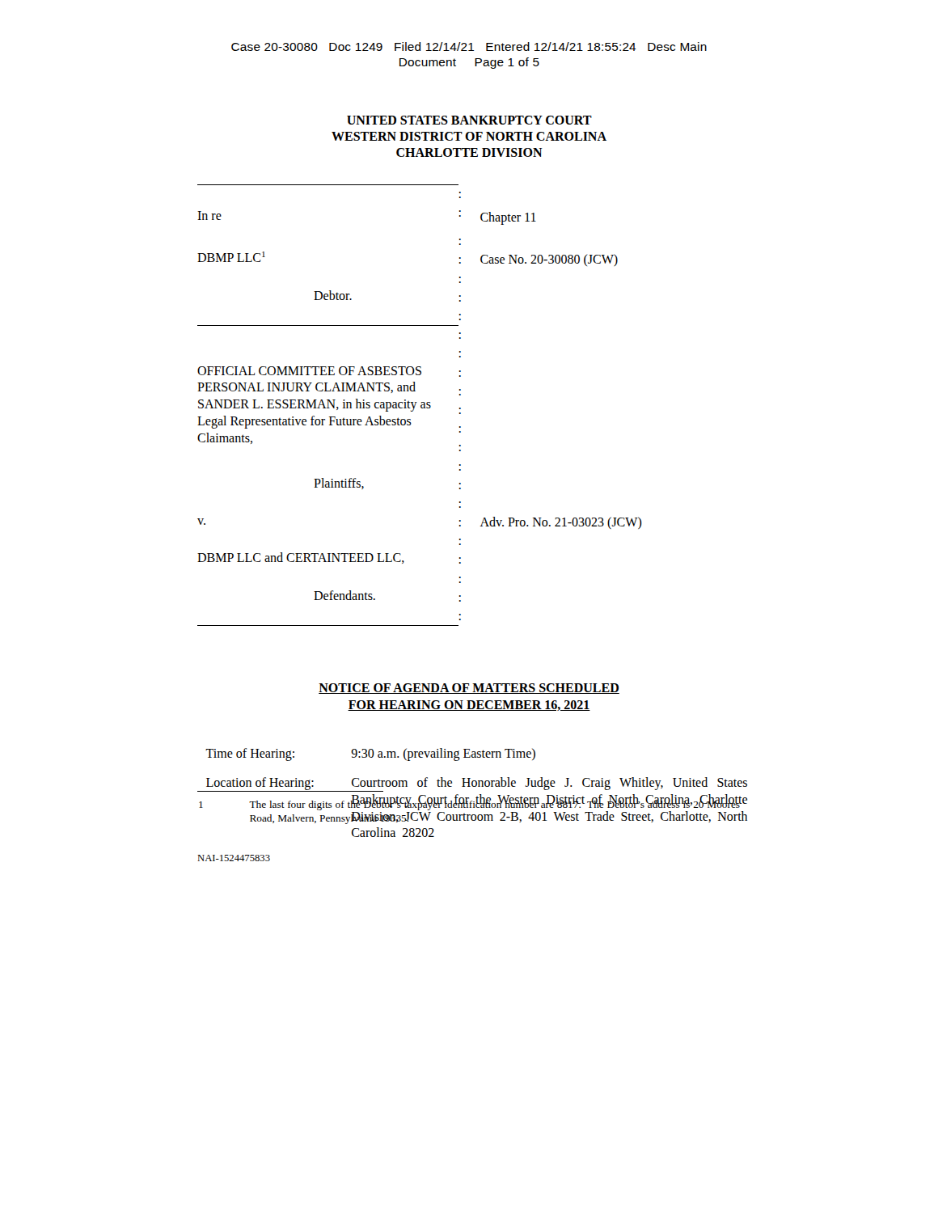Case 20-30080 Doc 1249 Filed 12/14/21 Entered 12/14/21 18:55:24 Desc Main Document Page 1 of 5
UNITED STATES BANKRUPTCY COURT
WESTERN DISTRICT OF NORTH CAROLINA
CHARLOTTE DIVISION
| | : | |
| In re | : | Chapter 11 |
| | : | |
| DBMP LLC 1 | : | Case No. 20-30080 (JCW) |
| | : | |
| Debtor. | : | |
| | : | |
| | : | |
| | : | |
| OFFICIAL COMMITTEE OF ASBESTOS PERSONAL INJURY CLAIMANTS, and SANDER L. ESSERMAN, in his capacity as Legal Representative for Future Asbestos Claimants, | : : : : : | |
| | : | |
| Plaintiffs, | : | |
| | : | |
| v. | : | Adv. Pro. No. 21-03023 (JCW) |
| | : | |
| DBMP LLC and CERTAINTEED LLC, | : | |
| | : | |
| Defendants. | : | |
| | : | |
NOTICE OF AGENDA OF MATTERS SCHEDULED
FOR HEARING ON DECEMBER 16, 2021
| Time of Hearing: | 9:30 a.m. (prevailing Eastern Time) |
| Location of Hearing: | Courtroom of the Honorable Judge J. Craig Whitley, United States Bankruptcy Court for the Western District of North Carolina, Charlotte Division, JCW Courtroom 2-B, 401 West Trade Street, Charlotte, North Carolina 28202 |
| 1 | The last four digits of the Debtor’s taxpayer identification number are 8817. The Debtor’s address is 20 Moores Road, Malvern, Pennsylvania 19335. |
NAI-1524475833